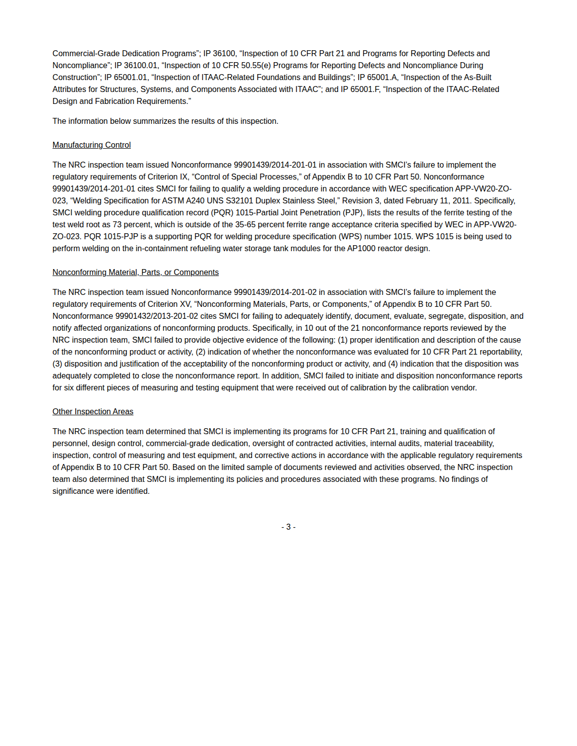Commercial-Grade Dedication Programs”; IP 36100, “Inspection of 10 CFR Part 21 and Programs for Reporting Defects and Noncompliance”; IP 36100.01, “Inspection of 10 CFR 50.55(e) Programs for Reporting Defects and Noncompliance During Construction”; IP 65001.01, “Inspection of ITAAC-Related Foundations and Buildings”; IP 65001.A, “Inspection of the As-Built Attributes for Structures, Systems, and Components Associated with ITAAC”; and IP 65001.F, “Inspection of the ITAAC-Related Design and Fabrication Requirements.”
The information below summarizes the results of this inspection.
Manufacturing Control
The NRC inspection team issued Nonconformance 99901439/2014-201-01 in association with SMCI’s failure to implement the regulatory requirements of Criterion IX, “Control of Special Processes,” of Appendix B to 10 CFR Part 50. Nonconformance 99901439/2014-201-01 cites SMCI for failing to qualify a welding procedure in accordance with WEC specification APP-VW20-ZO-023, “Welding Specification for ASTM A240 UNS S32101 Duplex Stainless Steel,” Revision 3, dated February 11, 2011. Specifically, SMCI welding procedure qualification record (PQR) 1015-Partial Joint Penetration (PJP), lists the results of the ferrite testing of the test weld root as 73 percent, which is outside of the 35-65 percent ferrite range acceptance criteria specified by WEC in APP-VW20-ZO-023. PQR 1015-PJP is a supporting PQR for welding procedure specification (WPS) number 1015. WPS 1015 is being used to perform welding on the in-containment refueling water storage tank modules for the AP1000 reactor design.
Nonconforming Material, Parts, or Components
The NRC inspection team issued Nonconformance 99901439/2014-201-02 in association with SMCI’s failure to implement the regulatory requirements of Criterion XV, “Nonconforming Materials, Parts, or Components,” of Appendix B to 10 CFR Part 50. Nonconformance 99901432/2013-201-02 cites SMCI for failing to adequately identify, document, evaluate, segregate, disposition, and notify affected organizations of nonconforming products. Specifically, in 10 out of the 21 nonconformance reports reviewed by the NRC inspection team, SMCI failed to provide objective evidence of the following: (1) proper identification and description of the cause of the nonconforming product or activity, (2) indication of whether the nonconformance was evaluated for 10 CFR Part 21 reportability, (3) disposition and justification of the acceptability of the nonconforming product or activity, and (4) indication that the disposition was adequately completed to close the nonconformance report. In addition, SMCI failed to initiate and disposition nonconformance reports for six different pieces of measuring and testing equipment that were received out of calibration by the calibration vendor.
Other Inspection Areas
The NRC inspection team determined that SMCI is implementing its programs for 10 CFR Part 21, training and qualification of personnel, design control, commercial-grade dedication, oversight of contracted activities, internal audits, material traceability, inspection, control of measuring and test equipment, and corrective actions in accordance with the applicable regulatory requirements of Appendix B to 10 CFR Part 50. Based on the limited sample of documents reviewed and activities observed, the NRC inspection team also determined that SMCI is implementing its policies and procedures associated with these programs. No findings of significance were identified.
- 3 -